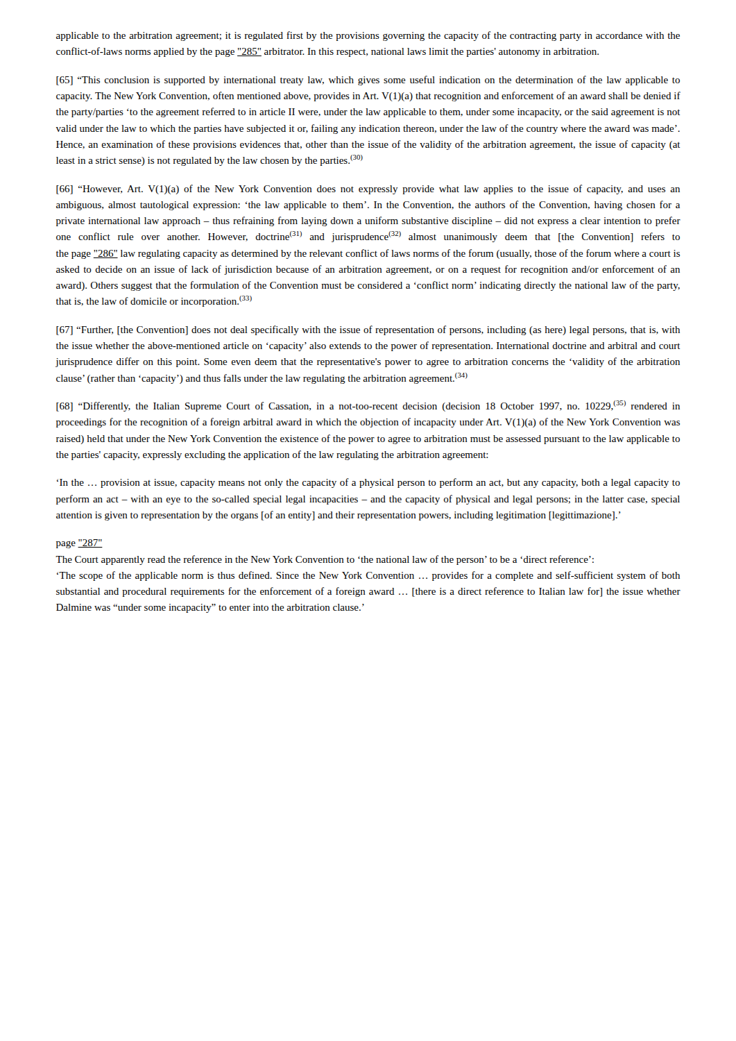applicable to the arbitration agreement; it is regulated first by the provisions governing the capacity of the contracting party in accordance with the conflict-of-laws norms applied by the page "285" arbitrator. In this respect, national laws limit the parties' autonomy in arbitration.
[65] “This conclusion is supported by international treaty law, which gives some useful indication on the determination of the law applicable to capacity. The New York Convention, often mentioned above, provides in Art. V(1)(a) that recognition and enforcement of an award shall be denied if the party/parties ‘to the agreement referred to in article II were, under the law applicable to them, under some incapacity, or the said agreement is not valid under the law to which the parties have subjected it or, failing any indication thereon, under the law of the country where the award was made’. Hence, an examination of these provisions evidences that, other than the issue of the validity of the arbitration agreement, the issue of capacity (at least in a strict sense) is not regulated by the law chosen by the parties.(30)
[66] “However, Art. V(1)(a) of the New York Convention does not expressly provide what law applies to the issue of capacity, and uses an ambiguous, almost tautological expression: ‘the law applicable to them’. In the Convention, the authors of the Convention, having chosen for a private international law approach – thus refraining from laying down a uniform substantive discipline – did not express a clear intention to prefer one conflict rule over another. However, doctrine(31) and jurisprudence(32) almost unanimously deem that [the Convention] refers to the page "286" law regulating capacity as determined by the relevant conflict of laws norms of the forum (usually, those of the forum where a court is asked to decide on an issue of lack of jurisdiction because of an arbitration agreement, or on a request for recognition and/or enforcement of an award). Others suggest that the formulation of the Convention must be considered a ‘conflict norm’ indicating directly the national law of the party, that is, the law of domicile or incorporation.(33)
[67] “Further, [the Convention] does not deal specifically with the issue of representation of persons, including (as here) legal persons, that is, with the issue whether the above-mentioned article on ‘capacity’ also extends to the power of representation. International doctrine and arbitral and court jurisprudence differ on this point. Some even deem that the representative's power to agree to arbitration concerns the ‘validity of the arbitration clause’ (rather than ‘capacity’) and thus falls under the law regulating the arbitration agreement.(34)
[68] “Differently, the Italian Supreme Court of Cassation, in a not-too-recent decision (decision 18 October 1997, no. 10229,(35) rendered in proceedings for the recognition of a foreign arbitral award in which the objection of incapacity under Art. V(1)(a) of the New York Convention was raised) held that under the New York Convention the existence of the power to agree to arbitration must be assessed pursuant to the law applicable to the parties' capacity, expressly excluding the application of the law regulating the arbitration agreement:
‘In the … provision at issue, capacity means not only the capacity of a physical person to perform an act, but any capacity, both a legal capacity to perform an act – with an eye to the so-called special legal incapacities – and the capacity of physical and legal persons; in the latter case, special attention is given to representation by the organs [of an entity] and their representation powers, including legitimation [legittimazione].’
page "287"
The Court apparently read the reference in the New York Convention to ‘the national law of the person’ to be a ‘direct reference’:
‘The scope of the applicable norm is thus defined. Since the New York Convention … provides for a complete and self-sufficient system of both substantial and procedural requirements for the enforcement of a foreign award … [there is a direct reference to Italian law for] the issue whether Dalmine was “under some incapacity” to enter into the arbitration clause.’